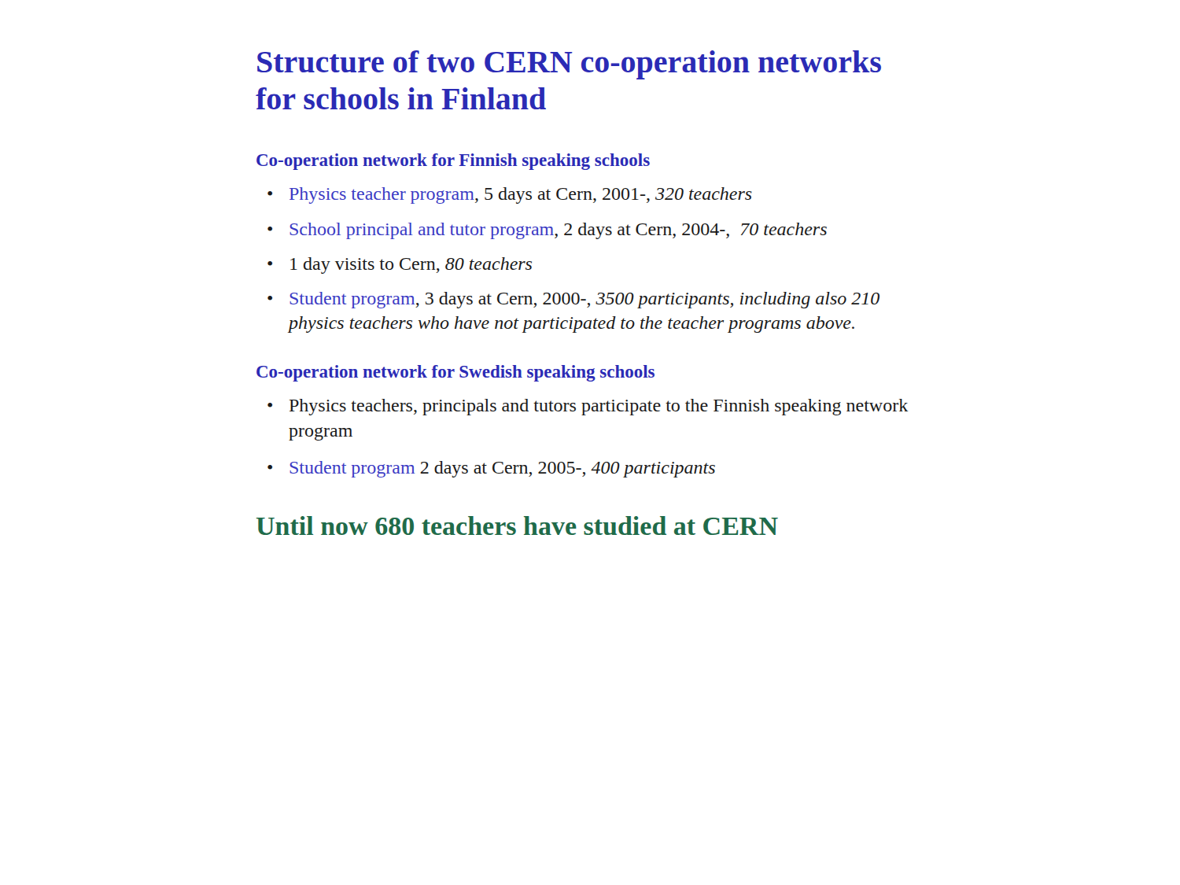Structure of two CERN co-operation networks for schools in Finland
Co-operation network for Finnish speaking schools
Physics teacher program, 5 days at Cern, 2001-, 320 teachers
School principal and tutor program, 2 days at Cern, 2004-, 70 teachers
1 day visits to Cern, 80 teachers
Student program, 3 days at Cern, 2000-, 3500 participants, including also 210 physics teachers who have not participated to the teacher programs above.
Co-operation network for Swedish speaking schools
Physics teachers, principals and tutors participate to the Finnish speaking network program
Student program 2 days at Cern, 2005-, 400 participants
Until now 680 teachers have studied at CERN